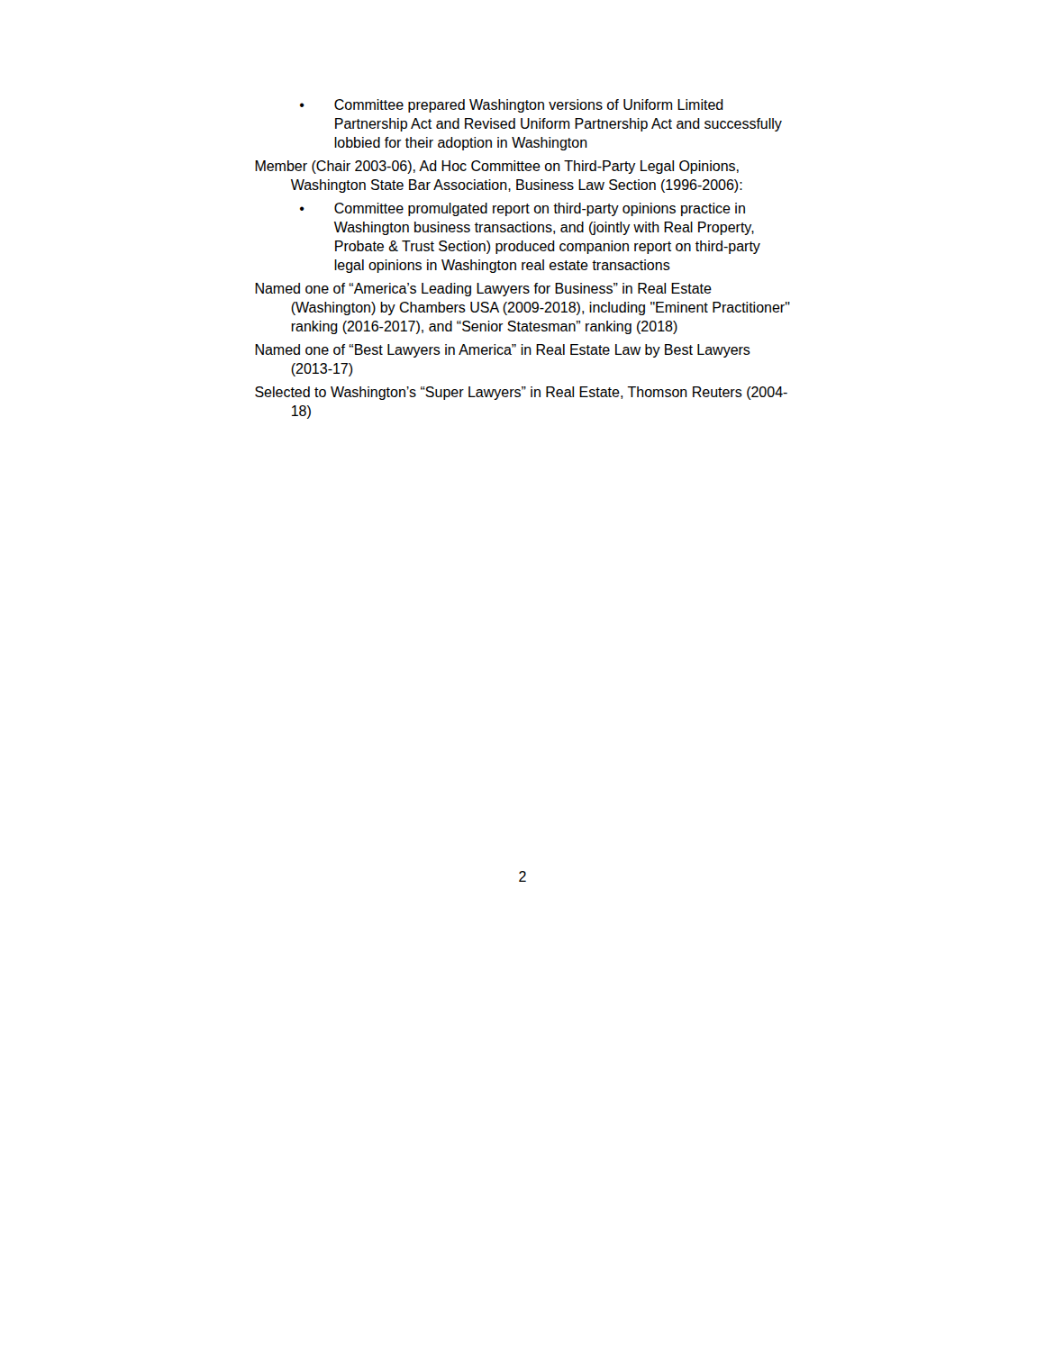Committee prepared Washington versions of Uniform Limited Partnership Act and Revised Uniform Partnership Act and successfully lobbied for their adoption in Washington
Member (Chair 2003-06), Ad Hoc Committee on Third-Party Legal Opinions, Washington State Bar Association, Business Law Section (1996-2006):
Committee promulgated report on third-party opinions practice in Washington business transactions, and (jointly with Real Property, Probate & Trust Section) produced companion report on third-party legal opinions in Washington real estate transactions
Named one of “America’s Leading Lawyers for Business” in Real Estate (Washington) by Chambers USA (2009-2018), including "Eminent Practitioner" ranking (2016-2017), and “Senior Statesman” ranking (2018)
Named one of “Best Lawyers in America” in Real Estate Law by Best Lawyers (2013-17)
Selected to Washington’s “Super Lawyers” in Real Estate, Thomson Reuters (2004-18)
2